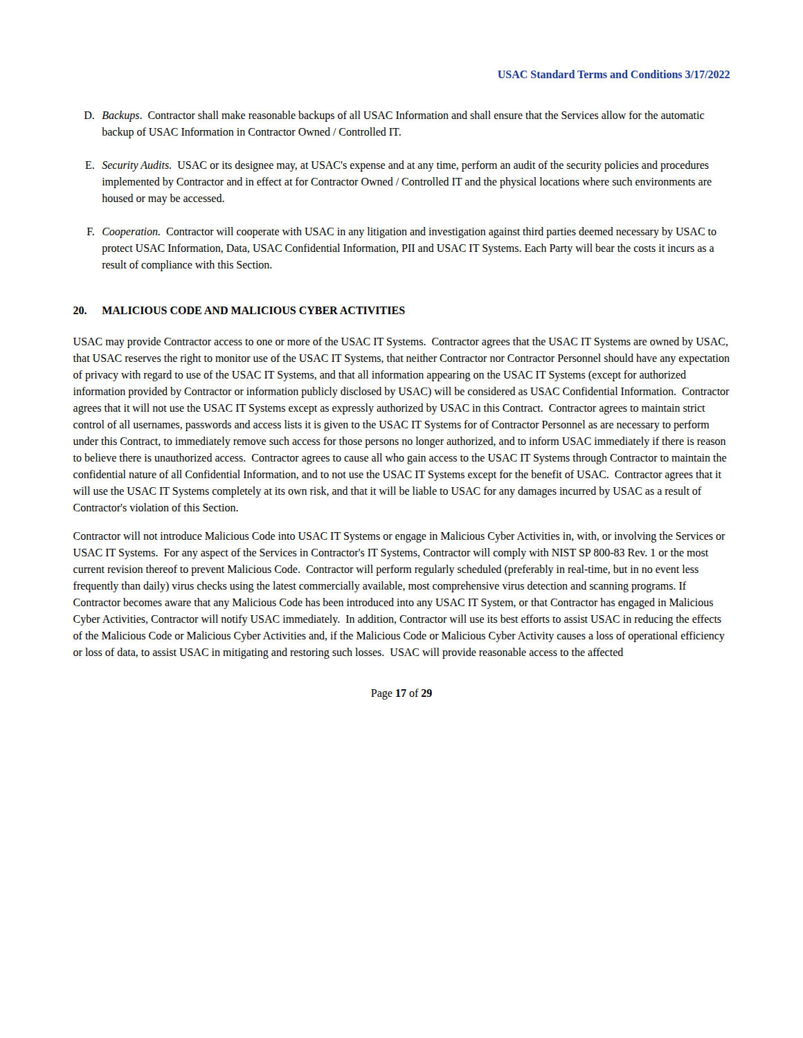USAC Standard Terms and Conditions 3/17/2022
Backups. Contractor shall make reasonable backups of all USAC Information and shall ensure that the Services allow for the automatic backup of USAC Information in Contractor Owned / Controlled IT.
Security Audits. USAC or its designee may, at USAC's expense and at any time, perform an audit of the security policies and procedures implemented by Contractor and in effect at for Contractor Owned / Controlled IT and the physical locations where such environments are housed or may be accessed.
Cooperation. Contractor will cooperate with USAC in any litigation and investigation against third parties deemed necessary by USAC to protect USAC Information, Data, USAC Confidential Information, PII and USAC IT Systems. Each Party will bear the costs it incurs as a result of compliance with this Section.
20. MALICIOUS CODE AND MALICIOUS CYBER ACTIVITIES
USAC may provide Contractor access to one or more of the USAC IT Systems. Contractor agrees that the USAC IT Systems are owned by USAC, that USAC reserves the right to monitor use of the USAC IT Systems, that neither Contractor nor Contractor Personnel should have any expectation of privacy with regard to use of the USAC IT Systems, and that all information appearing on the USAC IT Systems (except for authorized information provided by Contractor or information publicly disclosed by USAC) will be considered as USAC Confidential Information. Contractor agrees that it will not use the USAC IT Systems except as expressly authorized by USAC in this Contract. Contractor agrees to maintain strict control of all usernames, passwords and access lists it is given to the USAC IT Systems for of Contractor Personnel as are necessary to perform under this Contract, to immediately remove such access for those persons no longer authorized, and to inform USAC immediately if there is reason to believe there is unauthorized access. Contractor agrees to cause all who gain access to the USAC IT Systems through Contractor to maintain the confidential nature of all Confidential Information, and to not use the USAC IT Systems except for the benefit of USAC. Contractor agrees that it will use the USAC IT Systems completely at its own risk, and that it will be liable to USAC for any damages incurred by USAC as a result of Contractor's violation of this Section.
Contractor will not introduce Malicious Code into USAC IT Systems or engage in Malicious Cyber Activities in, with, or involving the Services or USAC IT Systems. For any aspect of the Services in Contractor's IT Systems, Contractor will comply with NIST SP 800-83 Rev. 1 or the most current revision thereof to prevent Malicious Code. Contractor will perform regularly scheduled (preferably in real-time, but in no event less frequently than daily) virus checks using the latest commercially available, most comprehensive virus detection and scanning programs. If Contractor becomes aware that any Malicious Code has been introduced into any USAC IT System, or that Contractor has engaged in Malicious Cyber Activities, Contractor will notify USAC immediately. In addition, Contractor will use its best efforts to assist USAC in reducing the effects of the Malicious Code or Malicious Cyber Activities and, if the Malicious Code or Malicious Cyber Activity causes a loss of operational efficiency or loss of data, to assist USAC in mitigating and restoring such losses. USAC will provide reasonable access to the affected
Page 17 of 29